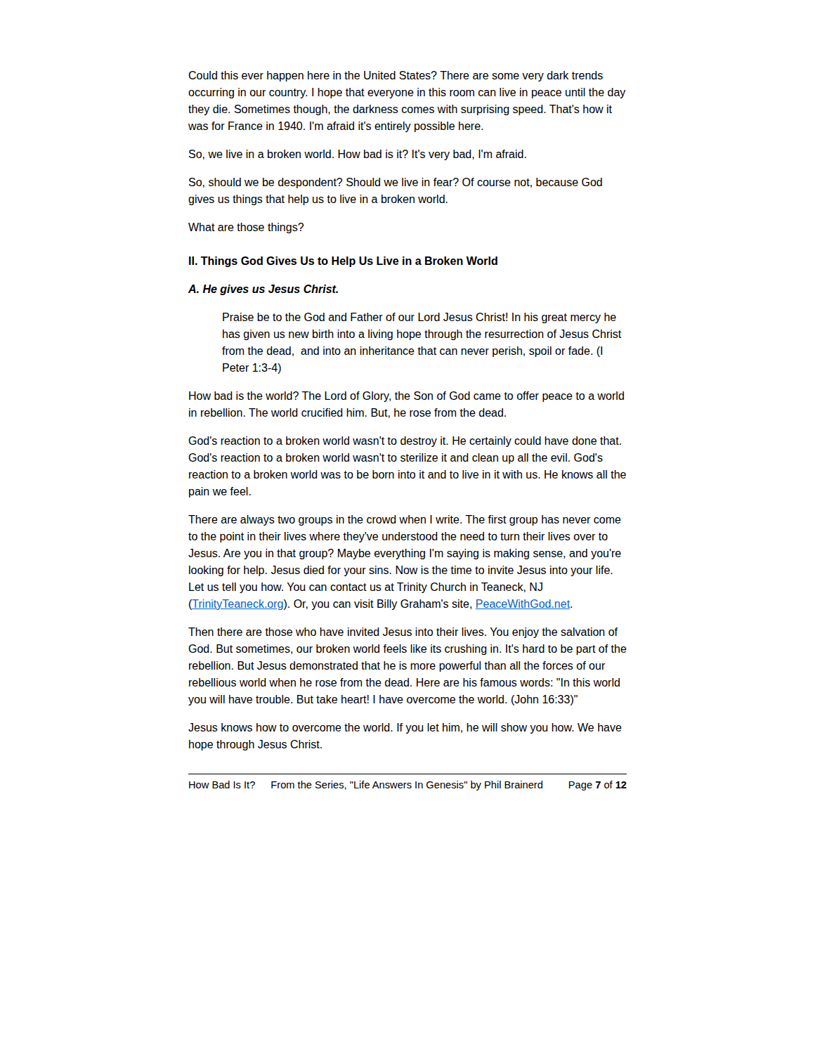Could this ever happen here in the United States? There are some very dark trends occurring in our country. I hope that everyone in this room can live in peace until the day they die. Sometimes though, the darkness comes with surprising speed. That's how it was for France in 1940. I'm afraid it's entirely possible here.
So, we live in a broken world. How bad is it? It's very bad, I'm afraid.
So, should we be despondent? Should we live in fear? Of course not, because God gives us things that help us to live in a broken world.
What are those things?
II. Things God Gives Us to Help Us Live in a Broken World
A. He gives us Jesus Christ.
Praise be to the God and Father of our Lord Jesus Christ! In his great mercy he has given us new birth into a living hope through the resurrection of Jesus Christ from the dead, and into an inheritance that can never perish, spoil or fade. (I Peter 1:3-4)
How bad is the world? The Lord of Glory, the Son of God came to offer peace to a world in rebellion. The world crucified him. But, he rose from the dead.
God's reaction to a broken world wasn't to destroy it. He certainly could have done that. God's reaction to a broken world wasn't to sterilize it and clean up all the evil. God's reaction to a broken world was to be born into it and to live in it with us. He knows all the pain we feel.
There are always two groups in the crowd when I write. The first group has never come to the point in their lives where they've understood the need to turn their lives over to Jesus. Are you in that group? Maybe everything I'm saying is making sense, and you're looking for help. Jesus died for your sins. Now is the time to invite Jesus into your life. Let us tell you how. You can contact us at Trinity Church in Teaneck, NJ (TrinityTeaneck.org). Or, you can visit Billy Graham's site, PeaceWithGod.net.
Then there are those who have invited Jesus into their lives. You enjoy the salvation of God. But sometimes, our broken world feels like its crushing in. It's hard to be part of the rebellion. But Jesus demonstrated that he is more powerful than all the forces of our rebellious world when he rose from the dead. Here are his famous words: "In this world you will have trouble. But take heart! I have overcome the world. (John 16:33)"
Jesus knows how to overcome the world. If you let him, he will show you how. We have hope through Jesus Christ.
How Bad Is It? From the Series, "Life Answers In Genesis" by Phil Brainerd Page 7 of 12